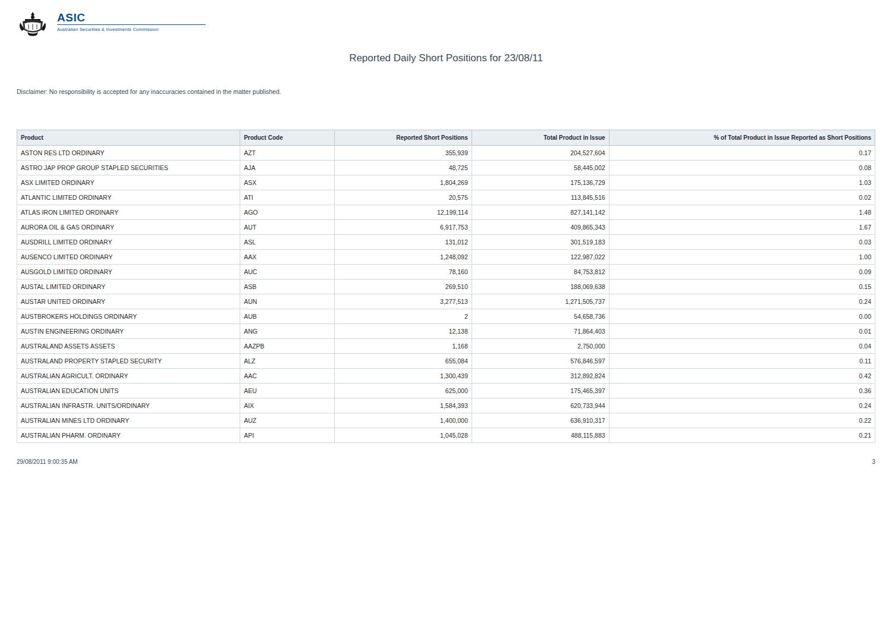ASIC
Australian Securities & Investments Commission
Reported Daily Short Positions for 23/08/11
Disclaimer: No responsibility is accepted for any inaccuracies contained in the matter published.
| Product | Product Code | Reported Short Positions | Total Product in Issue | % of Total Product in Issue Reported as Short Positions |
| --- | --- | --- | --- | --- |
| ASTON RES LTD ORDINARY | AZT | 355,939 | 204,527,604 | 0.17 |
| ASTRO JAP PROP GROUP STAPLED SECURITIES | AJA | 48,725 | 58,445,002 | 0.08 |
| ASX LIMITED ORDINARY | ASX | 1,804,269 | 175,136,729 | 1.03 |
| ATLANTIC LIMITED ORDINARY | ATI | 20,575 | 113,845,516 | 0.02 |
| ATLAS IRON LIMITED ORDINARY | AGO | 12,199,114 | 827,141,142 | 1.48 |
| AURORA OIL & GAS ORDINARY | AUT | 6,917,753 | 409,865,343 | 1.67 |
| AUSDRILL LIMITED ORDINARY | ASL | 131,012 | 301,519,183 | 0.03 |
| AUSENCO LIMITED ORDINARY | AAX | 1,248,092 | 122,987,022 | 1.00 |
| AUSGOLD LIMITED ORDINARY | AUC | 78,160 | 84,753,812 | 0.09 |
| AUSTAL LIMITED ORDINARY | ASB | 269,510 | 188,069,638 | 0.15 |
| AUSTAR UNITED ORDINARY | AUN | 3,277,513 | 1,271,505,737 | 0.24 |
| AUSTBROKERS HOLDINGS ORDINARY | AUB | 2 | 54,658,736 | 0.00 |
| AUSTIN ENGINEERING ORDINARY | ANG | 12,138 | 71,864,403 | 0.01 |
| AUSTRALAND ASSETS ASSETS | AAZPB | 1,168 | 2,750,000 | 0.04 |
| AUSTRALAND PROPERTY STAPLED SECURITY | ALZ | 655,084 | 576,846,597 | 0.11 |
| AUSTRALIAN AGRICULT. ORDINARY | AAC | 1,300,439 | 312,892,824 | 0.42 |
| AUSTRALIAN EDUCATION UNITS | AEU | 625,000 | 175,465,397 | 0.36 |
| AUSTRALIAN INFRASTR. UNITS/ORDINARY | AIX | 1,584,393 | 620,733,944 | 0.24 |
| AUSTRALIAN MINES LTD ORDINARY | AUZ | 1,400,000 | 636,910,317 | 0.22 |
| AUSTRALIAN PHARM. ORDINARY | API | 1,045,028 | 488,115,883 | 0.21 |
29/08/2011 9:00:35 AM
3